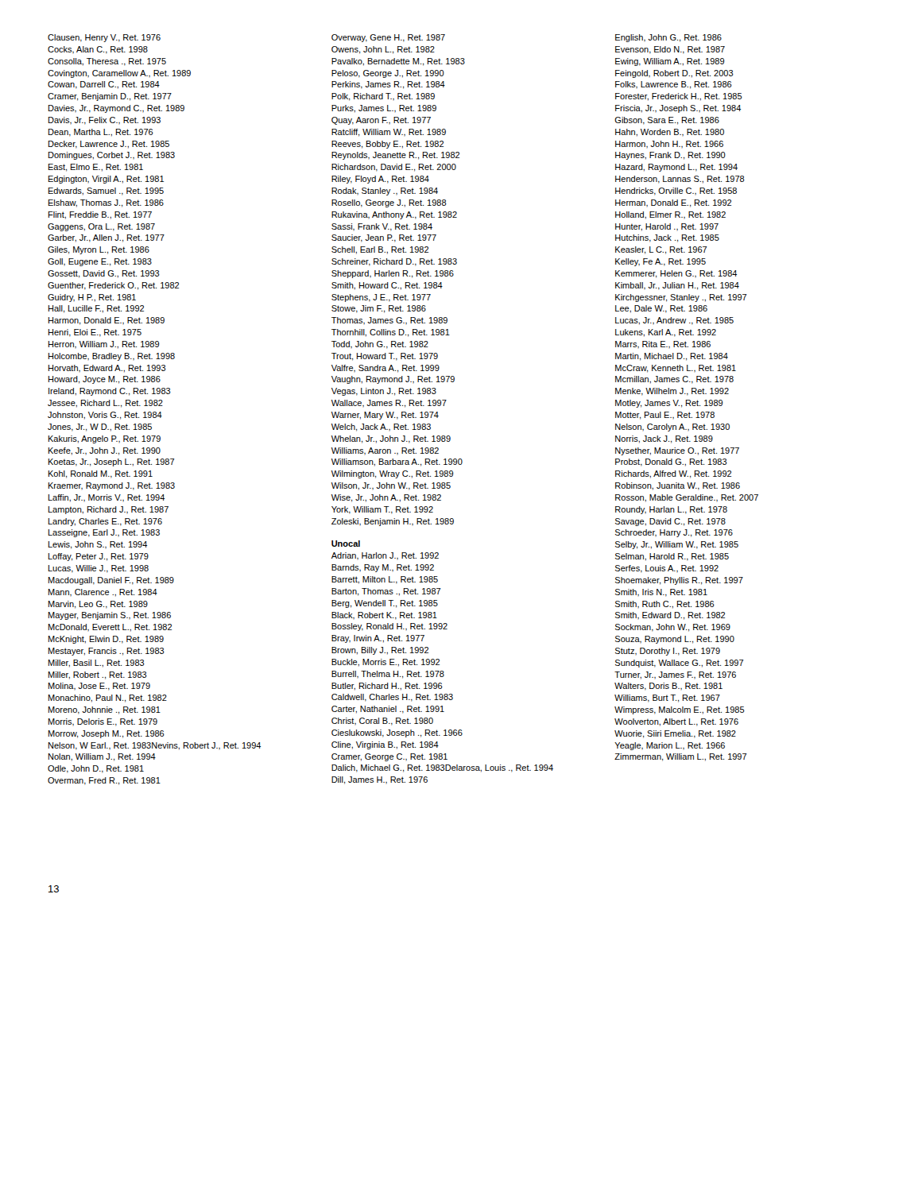Clausen, Henry V., Ret. 1976
Cocks, Alan C., Ret. 1998
Consolla, Theresa ., Ret. 1975
Covington, Caramellow A., Ret. 1989
Cowan, Darrell C., Ret. 1984
Cramer, Benjamin D., Ret. 1977
Davies, Jr., Raymond C., Ret. 1989
Davis, Jr., Felix C., Ret. 1993
Dean, Martha L., Ret. 1976
Decker, Lawrence J., Ret. 1985
Domingues, Corbet J., Ret. 1983
East, Elmo E., Ret. 1981
Edgington, Virgil A., Ret. 1981
Edwards, Samuel ., Ret. 1995
Elshaw, Thomas J., Ret. 1986
Flint, Freddie B., Ret. 1977
Gaggens, Ora L., Ret. 1987
Garber, Jr., Allen J., Ret. 1977
Giles, Myron L., Ret. 1986
Goll, Eugene E., Ret. 1983
Gossett, David G., Ret. 1993
Guenther, Frederick O., Ret. 1982
Guidry, H P., Ret. 1981
Hall, Lucille F., Ret. 1992
Harmon, Donald E., Ret. 1989
Henri, Eloi E., Ret. 1975
Herron, William J., Ret. 1989
Holcombe, Bradley B., Ret. 1998
Horvath, Edward A., Ret. 1993
Howard, Joyce M., Ret. 1986
Ireland, Raymond C., Ret. 1983
Jessee, Richard L., Ret. 1982
Johnston, Voris G., Ret. 1984
Jones, Jr., W D., Ret. 1985
Kakuris, Angelo P., Ret. 1979
Keefe, Jr., John J., Ret. 1990
Koetas, Jr., Joseph L., Ret. 1987
Kohl, Ronald M., Ret. 1991
Kraemer, Raymond J., Ret. 1983
Laffin, Jr., Morris V., Ret. 1994
Lampton, Richard J., Ret. 1987
Landry, Charles E., Ret. 1976
Lasseigne, Earl J., Ret. 1983
Lewis, John S., Ret. 1994
Loffay, Peter J., Ret. 1979
Lucas, Willie J., Ret. 1998
Macdougall, Daniel F., Ret. 1989
Mann, Clarence ., Ret. 1984
Marvin, Leo G., Ret. 1989
Mayger, Benjamin S., Ret. 1986
McDonald, Everett L., Ret. 1982
McKnight, Elwin D., Ret. 1989
Mestayer, Francis ., Ret. 1983
Miller, Basil L., Ret. 1983
Miller, Robert ., Ret. 1983
Molina, Jose E., Ret. 1979
Monachino, Paul N., Ret. 1982
Moreno, Johnnie ., Ret. 1981
Morris, Deloris E., Ret. 1979
Morrow, Joseph M., Ret. 1986
Nelson, W Earl., Ret. 1983Nevins, Robert J., Ret. 1994
Nolan, William J., Ret. 1994
Odle, John D., Ret. 1981
Overman, Fred R., Ret. 1981
Overway, Gene H., Ret. 1987
Owens, John L., Ret. 1982
Pavalko, Bernadette M., Ret. 1983
Peloso, George J., Ret. 1990
Perkins, James R., Ret. 1984
Polk, Richard T., Ret. 1989
Purks, James L., Ret. 1989
Quay, Aaron F., Ret. 1977
Ratcliff, William W., Ret. 1989
Reeves, Bobby E., Ret. 1982
Reynolds, Jeanette R., Ret. 1982
Richardson, David E., Ret. 2000
Riley, Floyd A., Ret. 1984
Rodak, Stanley ., Ret. 1984
Rosello, George J., Ret. 1988
Rukavina, Anthony A., Ret. 1982
Sassi, Frank V., Ret. 1984
Saucier, Jean P., Ret. 1977
Schell, Earl B., Ret. 1982
Schreiner, Richard D., Ret. 1983
Sheppard, Harlen R., Ret. 1986
Smith, Howard C., Ret. 1984
Stephens, J E., Ret. 1977
Stowe, Jim F., Ret. 1986
Thomas, James G., Ret. 1989
Thornhill, Collins D., Ret. 1981
Todd, John G., Ret. 1982
Trout, Howard T., Ret. 1979
Valfre, Sandra A., Ret. 1999
Vaughn, Raymond J., Ret. 1979
Vegas, Linton J., Ret. 1983
Wallace, James R., Ret. 1997
Warner, Mary W., Ret. 1974
Welch, Jack A., Ret. 1983
Whelan, Jr., John J., Ret. 1989
Williams, Aaron ., Ret. 1982
Williamson, Barbara A., Ret. 1990
Wilmington, Wray C., Ret. 1989
Wilson, Jr., John W., Ret. 1985
Wise, Jr., John A., Ret. 1982
York, William T., Ret. 1992
Zoleski, Benjamin H., Ret. 1989
Unocal
Adrian, Harlon J., Ret. 1992
Barnds, Ray M., Ret. 1992
Barrett, Milton L., Ret. 1985
Barton, Thomas ., Ret. 1987
Berg, Wendell T., Ret. 1985
Black, Robert K., Ret. 1981
Bossley, Ronald H., Ret. 1992
Bray, Irwin A., Ret. 1977
Brown, Billy J., Ret. 1992
Buckle, Morris E., Ret. 1992
Burrell, Thelma H., Ret. 1978
Butler, Richard H., Ret. 1996
Caldwell, Charles H., Ret. 1983
Carter, Nathaniel ., Ret. 1991
Christ, Coral B., Ret. 1980
Cieslukowski, Joseph ., Ret. 1966
Cline, Virginia B., Ret. 1984
Cramer, George C., Ret. 1981
Dalich, Michael G., Ret. 1983Delarosa, Louis ., Ret. 1994
Dill, James H., Ret. 1976
English, John G., Ret. 1986
Evenson, Eldo N., Ret. 1987
Ewing, William A., Ret. 1989
Feingold, Robert D., Ret. 2003
Folks, Lawrence B., Ret. 1986
Forester, Frederick H., Ret. 1985
Friscia, Jr., Joseph S., Ret. 1984
Gibson, Sara E., Ret. 1986
Hahn, Worden B., Ret. 1980
Harmon, John H., Ret. 1966
Haynes, Frank D., Ret. 1990
Hazard, Raymond L., Ret. 1994
Henderson, Lannas S., Ret. 1978
Hendricks, Orville C., Ret. 1958
Herman, Donald E., Ret. 1992
Holland, Elmer R., Ret. 1982
Hunter, Harold ., Ret. 1997
Hutchins, Jack ., Ret. 1985
Keasler, L C., Ret. 1967
Kelley, Fe A., Ret. 1995
Kemmerer, Helen G., Ret. 1984
Kimball, Jr., Julian H., Ret. 1984
Kirchgessner, Stanley ., Ret. 1997
Lee, Dale W., Ret. 1986
Lucas, Jr., Andrew ., Ret. 1985
Lukens, Karl A., Ret. 1992
Marrs, Rita E., Ret. 1986
Martin, Michael D., Ret. 1984
McCraw, Kenneth L., Ret. 1981
Mcmillan, James C., Ret. 1978
Menke, Wilhelm J., Ret. 1992
Motley, James V., Ret. 1989
Motter, Paul E., Ret. 1978
Nelson, Carolyn A., Ret. 1930
Norris, Jack J., Ret. 1989
Nysether, Maurice O., Ret. 1977
Probst, Donald G., Ret. 1983
Richards, Alfred W., Ret. 1992
Robinson, Juanita W., Ret. 1986
Rosson, Mable Geraldine., Ret. 2007
Roundy, Harlan L., Ret. 1978
Savage, David C., Ret. 1978
Schroeder, Harry J., Ret. 1976
Selby, Jr., William W., Ret. 1985
Selman, Harold R., Ret. 1985
Serfes, Louis A., Ret. 1992
Shoemaker, Phyllis R., Ret. 1997
Smith, Iris N., Ret. 1981
Smith, Ruth C., Ret. 1986
Smith, Edward D., Ret. 1982
Sockman, John W., Ret. 1969
Souza, Raymond L., Ret. 1990
Stutz, Dorothy I., Ret. 1979
Sundquist, Wallace G., Ret. 1997
Turner, Jr., James F., Ret. 1976
Walters, Doris B., Ret. 1981
Williams, Burt T., Ret. 1967
Wimpress, Malcolm E., Ret. 1985
Woolverton, Albert L., Ret. 1976
Wuorie, Siiri Emelia., Ret. 1982
Yeagle, Marion L., Ret. 1966
Zimmerman, William L., Ret. 1997
13